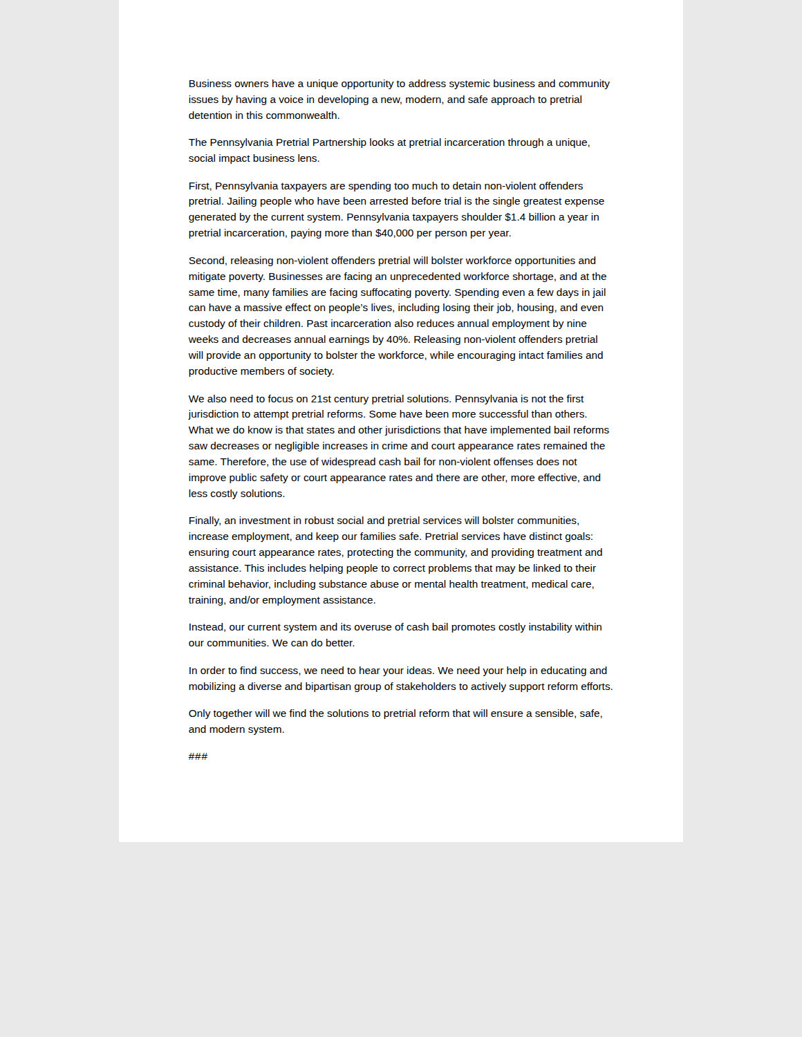Business owners have a unique opportunity to address systemic business and community issues by having a voice in developing a new, modern, and safe approach to pretrial detention in this commonwealth.
The Pennsylvania Pretrial Partnership looks at pretrial incarceration through a unique, social impact business lens.
First, Pennsylvania taxpayers are spending too much to detain non-violent offenders pretrial. Jailing people who have been arrested before trial is the single greatest expense generated by the current system. Pennsylvania taxpayers shoulder $1.4 billion a year in pretrial incarceration, paying more than $40,000 per person per year.
Second, releasing non-violent offenders pretrial will bolster workforce opportunities and mitigate poverty. Businesses are facing an unprecedented workforce shortage, and at the same time, many families are facing suffocating poverty. Spending even a few days in jail can have a massive effect on people’s lives, including losing their job, housing, and even custody of their children. Past incarceration also reduces annual employment by nine weeks and decreases annual earnings by 40%. Releasing non-violent offenders pretrial will provide an opportunity to bolster the workforce, while encouraging intact families and productive members of society.
We also need to focus on 21st century pretrial solutions. Pennsylvania is not the first jurisdiction to attempt pretrial reforms. Some have been more successful than others. What we do know is that states and other jurisdictions that have implemented bail reforms saw decreases or negligible increases in crime and court appearance rates remained the same. Therefore, the use of widespread cash bail for non-violent offenses does not improve public safety or court appearance rates and there are other, more effective, and less costly solutions.
Finally, an investment in robust social and pretrial services will bolster communities, increase employment, and keep our families safe. Pretrial services have distinct goals: ensuring court appearance rates, protecting the community, and providing treatment and assistance. This includes helping people to correct problems that may be linked to their criminal behavior, including substance abuse or mental health treatment, medical care, training, and/or employment assistance.
Instead, our current system and its overuse of cash bail promotes costly instability within our communities. We can do better.
In order to find success, we need to hear your ideas. We need your help in educating and mobilizing a diverse and bipartisan group of stakeholders to actively support reform efforts.
Only together will we find the solutions to pretrial reform that will ensure a sensible, safe, and modern system.
###